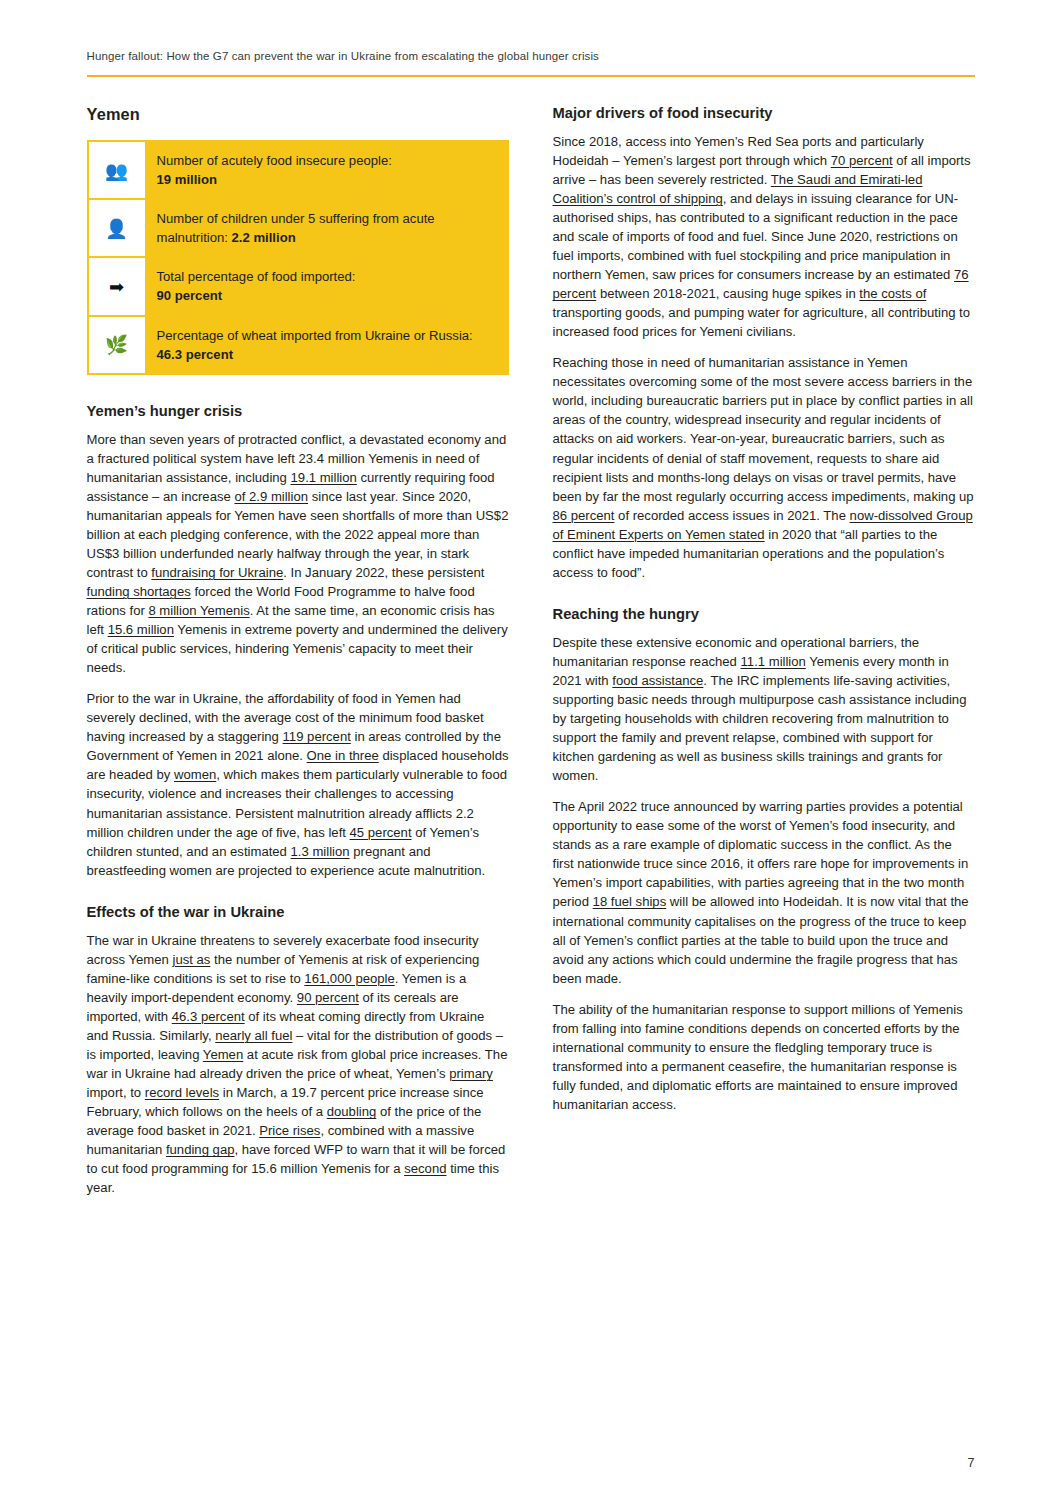Hunger fallout: How the G7 can prevent the war in Ukraine from escalating the global hunger crisis
Yemen
| 👥 | Number of acutely food insecure people: 19 million |
| 👤 | Number of children under 5 suffering from acute malnutrition: 2.2 million |
| ➡ | Total percentage of food imported: 90 percent |
| 🌿 | Percentage of wheat imported from Ukraine or Russia: 46.3 percent |
Yemen’s hunger crisis
More than seven years of protracted conflict, a devastated economy and a fractured political system have left 23.4 million Yemenis in need of humanitarian assistance, including 19.1 million currently requiring food assistance – an increase of 2.9 million since last year. Since 2020, humanitarian appeals for Yemen have seen shortfalls of more than US$2 billion at each pledging conference, with the 2022 appeal more than US$3 billion underfunded nearly halfway through the year, in stark contrast to fundraising for Ukraine. In January 2022, these persistent funding shortages forced the World Food Programme to halve food rations for 8 million Yemenis. At the same time, an economic crisis has left 15.6 million Yemenis in extreme poverty and undermined the delivery of critical public services, hindering Yemenis’ capacity to meet their needs.
Prior to the war in Ukraine, the affordability of food in Yemen had severely declined, with the average cost of the minimum food basket having increased by a staggering 119 percent in areas controlled by the Government of Yemen in 2021 alone. One in three displaced households are headed by women, which makes them particularly vulnerable to food insecurity, violence and increases their challenges to accessing humanitarian assistance. Persistent malnutrition already afflicts 2.2 million children under the age of five, has left 45 percent of Yemen’s children stunted, and an estimated 1.3 million pregnant and breastfeeding women are projected to experience acute malnutrition.
Effects of the war in Ukraine
The war in Ukraine threatens to severely exacerbate food insecurity across Yemen just as the number of Yemenis at risk of experiencing famine-like conditions is set to rise to 161,000 people. Yemen is a heavily import-dependent economy. 90 percent of its cereals are imported, with 46.3 percent of its wheat coming directly from Ukraine and Russia. Similarly, nearly all fuel – vital for the distribution of goods – is imported, leaving Yemen at acute risk from global price increases. The war in Ukraine had already driven the price of wheat, Yemen’s primary import, to record levels in March, a 19.7 percent price increase since February, which follows on the heels of a doubling of the price of the average food basket in 2021. Price rises, combined with a massive humanitarian funding gap, have forced WFP to warn that it will be forced to cut food programming for 15.6 million Yemenis for a second time this year.
Major drivers of food insecurity
Since 2018, access into Yemen’s Red Sea ports and particularly Hodeidah – Yemen’s largest port through which 70 percent of all imports arrive – has been severely restricted. The Saudi and Emirati-led Coalition’s control of shipping, and delays in issuing clearance for UN-authorised ships, has contributed to a significant reduction in the pace and scale of imports of food and fuel. Since June 2020, restrictions on fuel imports, combined with fuel stockpiling and price manipulation in northern Yemen, saw prices for consumers increase by an estimated 76 percent between 2018-2021, causing huge spikes in the costs of transporting goods, and pumping water for agriculture, all contributing to increased food prices for Yemeni civilians.
Reaching those in need of humanitarian assistance in Yemen necessitates overcoming some of the most severe access barriers in the world, including bureaucratic barriers put in place by conflict parties in all areas of the country, widespread insecurity and regular incidents of attacks on aid workers. Year-on-year, bureaucratic barriers, such as regular incidents of denial of staff movement, requests to share aid recipient lists and months-long delays on visas or travel permits, have been by far the most regularly occurring access impediments, making up 86 percent of recorded access issues in 2021. The now-dissolved Group of Eminent Experts on Yemen stated in 2020 that “all parties to the conflict have impeded humanitarian operations and the population’s access to food”.
Reaching the hungry
Despite these extensive economic and operational barriers, the humanitarian response reached 11.1 million Yemenis every month in 2021 with food assistance. The IRC implements life-saving activities, supporting basic needs through multipurpose cash assistance including by targeting households with children recovering from malnutrition to support the family and prevent relapse, combined with support for kitchen gardening as well as business skills trainings and grants for women.
The April 2022 truce announced by warring parties provides a potential opportunity to ease some of the worst of Yemen’s food insecurity, and stands as a rare example of diplomatic success in the conflict. As the first nationwide truce since 2016, it offers rare hope for improvements in Yemen’s import capabilities, with parties agreeing that in the two month period 18 fuel ships will be allowed into Hodeidah. It is now vital that the international community capitalises on the progress of the truce to keep all of Yemen’s conflict parties at the table to build upon the truce and avoid any actions which could undermine the fragile progress that has been made.
The ability of the humanitarian response to support millions of Yemenis from falling into famine conditions depends on concerted efforts by the international community to ensure the fledgling temporary truce is transformed into a permanent ceasefire, the humanitarian response is fully funded, and diplomatic efforts are maintained to ensure improved humanitarian access.
7